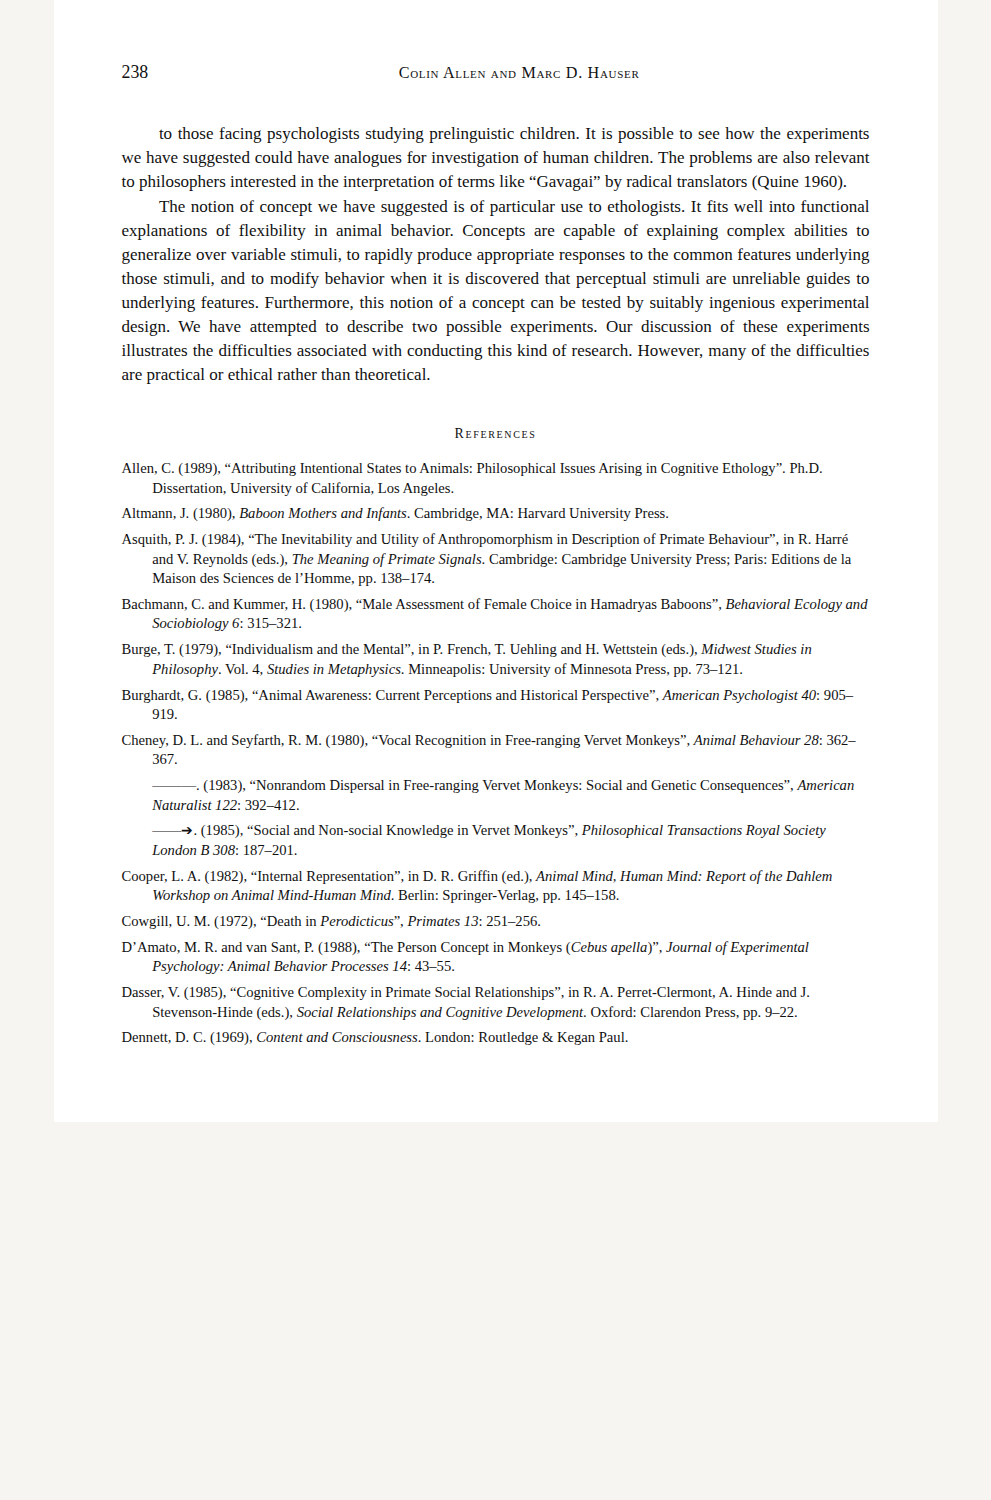238 Colin Allen and Marc D. Hauser
to those facing psychologists studying prelinguistic children. It is possible to see how the experiments we have suggested could have analogues for investigation of human children. The problems are also relevant to philosophers interested in the interpretation of terms like “Gavagai” by radical translators (Quine 1960).
The notion of concept we have suggested is of particular use to ethologists. It fits well into functional explanations of flexibility in animal behavior. Concepts are capable of explaining complex abilities to generalize over variable stimuli, to rapidly produce appropriate responses to the common features underlying those stimuli, and to modify behavior when it is discovered that perceptual stimuli are unreliable guides to underlying features. Furthermore, this notion of a concept can be tested by suitably ingenious experimental design. We have attempted to describe two possible experiments. Our discussion of these experiments illustrates the difficulties associated with conducting this kind of research. However, many of the difficulties are practical or ethical rather than theoretical.
References
Allen, C. (1989), “Attributing Intentional States to Animals: Philosophical Issues Arising in Cognitive Ethology”. Ph.D. Dissertation, University of California, Los Angeles.
Altmann, J. (1980), Baboon Mothers and Infants. Cambridge, MA: Harvard University Press.
Asquith, P. J. (1984), “The Inevitability and Utility of Anthropomorphism in Description of Primate Behaviour”, in R. Harré and V. Reynolds (eds.), The Meaning of Primate Signals. Cambridge: Cambridge University Press; Paris: Editions de la Maison des Sciences de l’Homme, pp. 138–174.
Bachmann, C. and Kummer, H. (1980), “Male Assessment of Female Choice in Hamadryas Baboons”, Behavioral Ecology and Sociobiology 6: 315–321.
Burge, T. (1979), “Individualism and the Mental”, in P. French, T. Uehling and H. Wettstein (eds.), Midwest Studies in Philosophy. Vol. 4, Studies in Metaphysics. Minneapolis: University of Minnesota Press, pp. 73–121.
Burghardt, G. (1985), “Animal Awareness: Current Perceptions and Historical Perspective”, American Psychologist 40: 905–919.
Cheney, D. L. and Seyfarth, R. M. (1980), “Vocal Recognition in Free-ranging Vervet Monkeys”, Animal Behaviour 28: 362–367.
———. (1983), “Nonrandom Dispersal in Free-ranging Vervet Monkeys: Social and Genetic Consequences”, American Naturalist 122: 392–412.
——➔. (1985), “Social and Non-social Knowledge in Vervet Monkeys”, Philosophical Transactions Royal Society London B 308: 187–201.
Cooper, L. A. (1982), “Internal Representation”, in D. R. Griffin (ed.), Animal Mind, Human Mind: Report of the Dahlem Workshop on Animal Mind-Human Mind. Berlin: Springer-Verlag, pp. 145–158.
Cowgill, U. M. (1972), “Death in Perodicticus”, Primates 13: 251–256.
D’Amato, M. R. and van Sant, P. (1988), “The Person Concept in Monkeys (Cebus apella)”, Journal of Experimental Psychology: Animal Behavior Processes 14: 43–55.
Dasser, V. (1985), “Cognitive Complexity in Primate Social Relationships”, in R. A. Perret-Clermont, A. Hinde and J. Stevenson-Hinde (eds.), Social Relationships and Cognitive Development. Oxford: Clarendon Press, pp. 9–22.
Dennett, D. C. (1969), Content and Consciousness. London: Routledge & Kegan Paul.